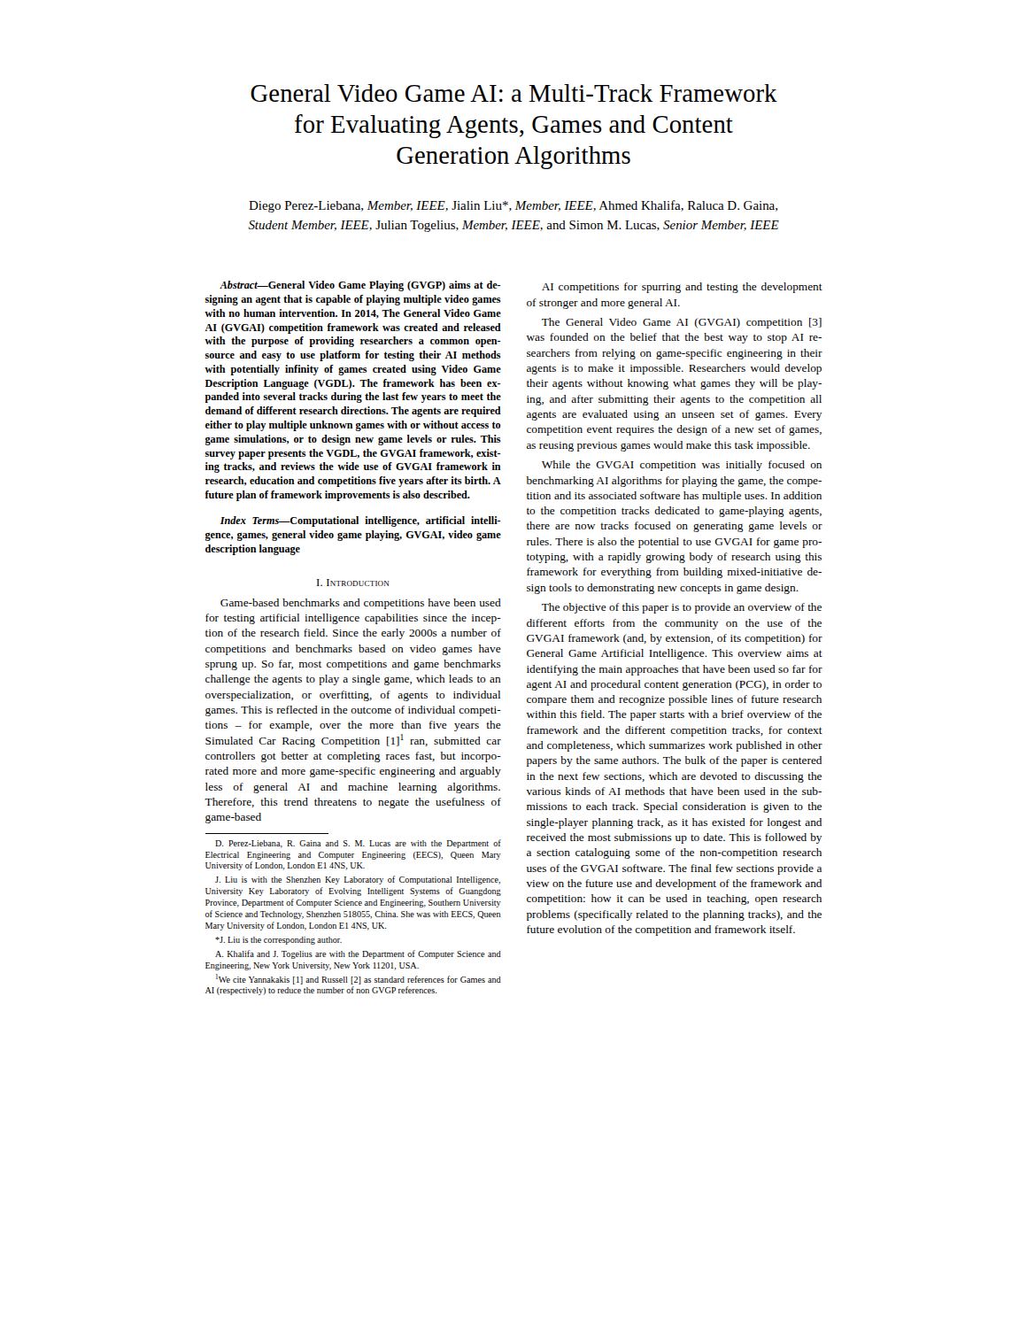General Video Game AI: a Multi-Track Framework
for Evaluating Agents, Games and Content
Generation Algorithms
Diego Perez-Liebana, Member, IEEE, Jialin Liu*, Member, IEEE, Ahmed Khalifa, Raluca D. Gaina, Student Member, IEEE, Julian Togelius, Member, IEEE, and Simon M. Lucas, Senior Member, IEEE
Abstract—General Video Game Playing (GVGP) aims at designing an agent that is capable of playing multiple video games with no human intervention. In 2014, The General Video Game AI (GVGAI) competition framework was created and released with the purpose of providing researchers a common open-source and easy to use platform for testing their AI methods with potentially infinity of games created using Video Game Description Language (VGDL). The framework has been expanded into several tracks during the last few years to meet the demand of different research directions. The agents are required either to play multiple unknown games with or without access to game simulations, or to design new game levels or rules. This survey paper presents the VGDL, the GVGAI framework, existing tracks, and reviews the wide use of GVGAI framework in research, education and competitions five years after its birth. A future plan of framework improvements is also described.
Index Terms—Computational intelligence, artificial intelligence, games, general video game playing, GVGAI, video game description language
I. Introduction
Game-based benchmarks and competitions have been used for testing artificial intelligence capabilities since the inception of the research field. Since the early 2000s a number of competitions and benchmarks based on video games have sprung up. So far, most competitions and game benchmarks challenge the agents to play a single game, which leads to an overspecialization, or overfitting, of agents to individual games. This is reflected in the outcome of individual competitions – for example, over the more than five years the Simulated Car Racing Competition [1]1 ran, submitted car controllers got better at completing races fast, but incorporated more and more game-specific engineering and arguably less of general AI and machine learning algorithms. Therefore, this trend threatens to negate the usefulness of game-based
D. Perez-Liebana, R. Gaina and S. M. Lucas are with the Department of Electrical Engineering and Computer Engineering (EECS), Queen Mary University of London, London E1 4NS, UK.
J. Liu is with the Shenzhen Key Laboratory of Computational Intelligence, University Key Laboratory of Evolving Intelligent Systems of Guangdong Province, Department of Computer Science and Engineering, Southern University of Science and Technology, Shenzhen 518055, China. She was with EECS, Queen Mary University of London, London E1 4NS, UK.
*J. Liu is the corresponding author.
A. Khalifa and J. Togelius are with the Department of Computer Science and Engineering, New York University, New York 11201, USA.
1We cite Yannakakis [1] and Russell [2] as standard references for Games and AI (respectively) to reduce the number of non GVGP references.
AI competitions for spurring and testing the development of stronger and more general AI.
The General Video Game AI (GVGAI) competition [3] was founded on the belief that the best way to stop AI researchers from relying on game-specific engineering in their agents is to make it impossible. Researchers would develop their agents without knowing what games they will be playing, and after submitting their agents to the competition all agents are evaluated using an unseen set of games. Every competition event requires the design of a new set of games, as reusing previous games would make this task impossible.
While the GVGAI competition was initially focused on benchmarking AI algorithms for playing the game, the competition and its associated software has multiple uses. In addition to the competition tracks dedicated to game-playing agents, there are now tracks focused on generating game levels or rules. There is also the potential to use GVGAI for game prototyping, with a rapidly growing body of research using this framework for everything from building mixed-initiative design tools to demonstrating new concepts in game design.
The objective of this paper is to provide an overview of the different efforts from the community on the use of the GVGAI framework (and, by extension, of its competition) for General Game Artificial Intelligence. This overview aims at identifying the main approaches that have been used so far for agent AI and procedural content generation (PCG), in order to compare them and recognize possible lines of future research within this field. The paper starts with a brief overview of the framework and the different competition tracks, for context and completeness, which summarizes work published in other papers by the same authors. The bulk of the paper is centered in the next few sections, which are devoted to discussing the various kinds of AI methods that have been used in the submissions to each track. Special consideration is given to the single-player planning track, as it has existed for longest and received the most submissions up to date. This is followed by a section cataloguing some of the non-competition research uses of the GVGAI software. The final few sections provide a view on the future use and development of the framework and competition: how it can be used in teaching, open research problems (specifically related to the planning tracks), and the future evolution of the competition and framework itself.